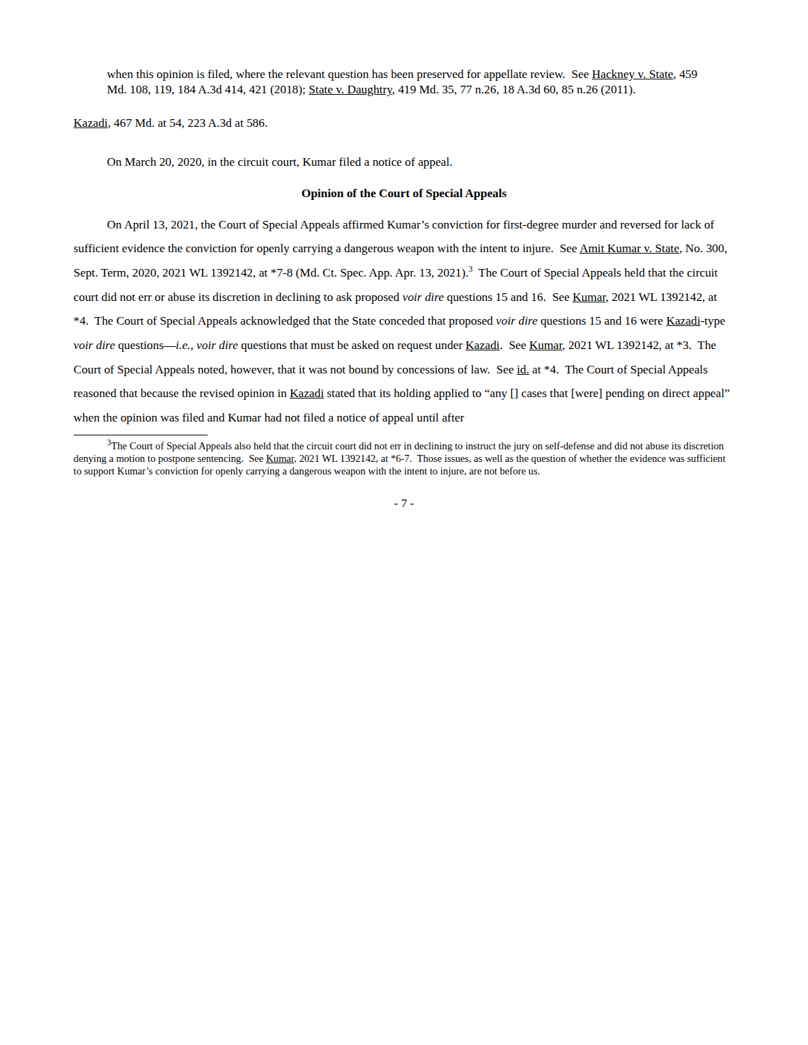when this opinion is filed, where the relevant question has been preserved for appellate review. See Hackney v. State, 459 Md. 108, 119, 184 A.3d 414, 421 (2018); State v. Daughtry, 419 Md. 35, 77 n.26, 18 A.3d 60, 85 n.26 (2011).
Kazadi, 467 Md. at 54, 223 A.3d at 586.
On March 20, 2020, in the circuit court, Kumar filed a notice of appeal.
Opinion of the Court of Special Appeals
On April 13, 2021, the Court of Special Appeals affirmed Kumar’s conviction for first-degree murder and reversed for lack of sufficient evidence the conviction for openly carrying a dangerous weapon with the intent to injure. See Amit Kumar v. State, No. 300, Sept. Term, 2020, 2021 WL 1392142, at *7-8 (Md. Ct. Spec. App. Apr. 13, 2021).3 The Court of Special Appeals held that the circuit court did not err or abuse its discretion in declining to ask proposed voir dire questions 15 and 16. See Kumar, 2021 WL 1392142, at *4. The Court of Special Appeals acknowledged that the State conceded that proposed voir dire questions 15 and 16 were Kazadi-type voir dire questions—i.e., voir dire questions that must be asked on request under Kazadi. See Kumar, 2021 WL 1392142, at *3. The Court of Special Appeals noted, however, that it was not bound by concessions of law. See id. at *4. The Court of Special Appeals reasoned that because the revised opinion in Kazadi stated that its holding applied to “any [] cases that [were] pending on direct appeal” when the opinion was filed and Kumar had not filed a notice of appeal until after
3The Court of Special Appeals also held that the circuit court did not err in declining to instruct the jury on self-defense and did not abuse its discretion denying a motion to postpone sentencing. See Kumar, 2021 WL 1392142, at *6-7. Those issues, as well as the question of whether the evidence was sufficient to support Kumar’s conviction for openly carrying a dangerous weapon with the intent to injure, are not before us.
- 7 -